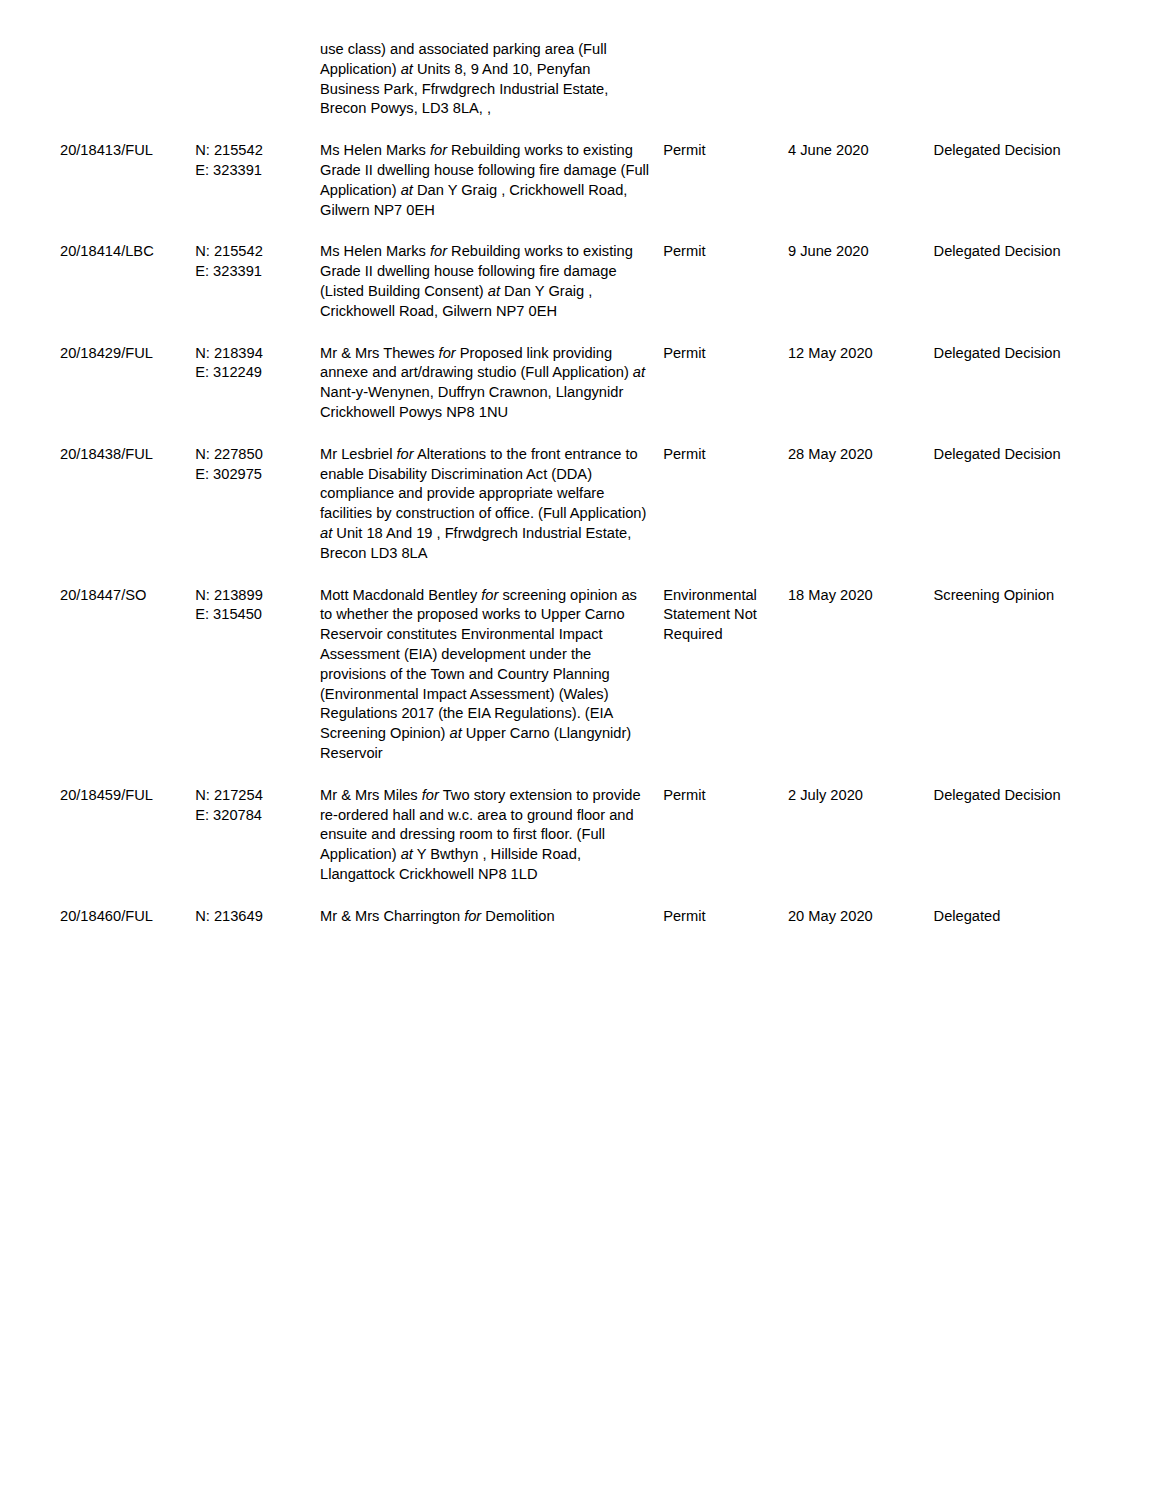| | | use class) and associated parking area (Full Application) at Units 8, 9 And 10, Penyfan Business Park, Ffrwdgrech Industrial Estate, Brecon Powys, LD3 8LA, , | | | |
| 20/18413/FUL | N: 215542 E: 323391 | Ms Helen Marks for Rebuilding works to existing Grade II dwelling house following fire damage (Full Application) at Dan Y Graig , Crickhowell Road, Gilwern NP7 0EH | Permit | 4 June 2020 | Delegated Decision |
| 20/18414/LBC | N: 215542 E: 323391 | Ms Helen Marks for Rebuilding works to existing Grade II dwelling house following fire damage (Listed Building Consent) at Dan Y Graig , Crickhowell Road, Gilwern NP7 0EH | Permit | 9 June 2020 | Delegated Decision |
| 20/18429/FUL | N: 218394 E: 312249 | Mr & Mrs Thewes for Proposed link providing annexe and art/drawing studio (Full Application) at Nant-y-Wenynen, Duffryn Crawnon, Llangynidr Crickhowell Powys NP8 1NU | Permit | 12 May 2020 | Delegated Decision |
| 20/18438/FUL | N: 227850 E: 302975 | Mr Lesbriel for Alterations to the front entrance to enable Disability Discrimination Act (DDA) compliance and provide appropriate welfare facilities by construction of office. (Full Application) at Unit 18 And 19 , Ffrwdgrech Industrial Estate, Brecon LD3 8LA | Permit | 28 May 2020 | Delegated Decision |
| 20/18447/SO | N: 213899 E: 315450 | Mott Macdonald Bentley for screening opinion as to whether the proposed works to Upper Carno Reservoir constitutes Environmental Impact Assessment (EIA) development under the provisions of the Town and Country Planning (Environmental Impact Assessment) (Wales) Regulations 2017 (the EIA Regulations). (EIA Screening Opinion) at Upper Carno (Llangynidr) Reservoir | Environmental Statement Not Required | 18 May 2020 | Screening Opinion |
| 20/18459/FUL | N: 217254 E: 320784 | Mr & Mrs Miles for Two story extension to provide re-ordered hall and w.c. area to ground floor and ensuite and dressing room to first floor. (Full Application) at Y Bwthyn , Hillside Road, Llangattock Crickhowell NP8 1LD | Permit | 2 July 2020 | Delegated Decision |
| 20/18460/FUL | N: 213649 | Mr & Mrs Charrington for Demolition | Permit | 20 May 2020 | Delegated |